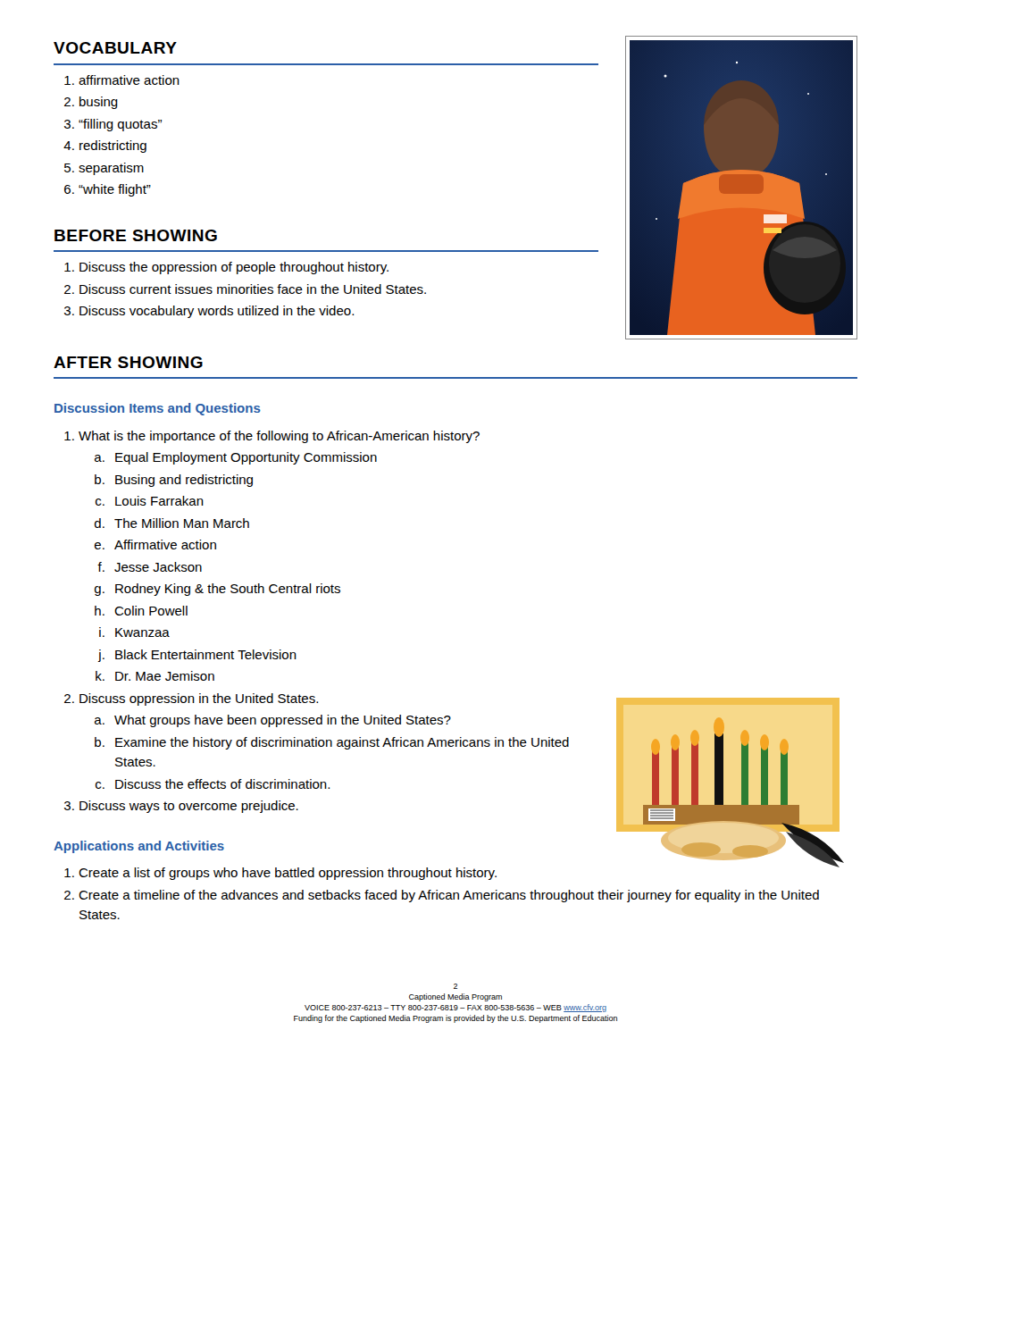VOCABULARY
affirmative action
busing
“filling quotas”
redistricting
separatism
“white flight”
BEFORE SHOWING
Discuss the oppression of people throughout history.
Discuss current issues minorities face in the United States.
Discuss vocabulary words utilized in the video.
AFTER SHOWING
Discussion Items and Questions
What is the importance of the following to African-American history?
Equal Employment Opportunity Commission
Busing and redistricting
Louis Farrakan
The Million Man March
Affirmative action
Jesse Jackson
Rodney King & the South Central riots
Colin Powell
Kwanzaa
Black Entertainment Television
Dr. Mae Jemison
Discuss oppression in the United States.
What groups have been oppressed in the United States?
Examine the history of discrimination against African Americans in the United States.
Discuss the effects of discrimination.
Discuss ways to overcome prejudice.
Applications and Activities
Create a list of groups who have battled oppression throughout history.
Create a timeline of the advances and setbacks faced by African Americans throughout their journey for equality in the United States.
2
Captioned Media Program
VOICE 800-237-6213 – TTY 800-237-6819 – FAX 800-538-5636 – WEB www.cfv.org
Funding for the Captioned Media Program is provided by the U.S. Department of Education